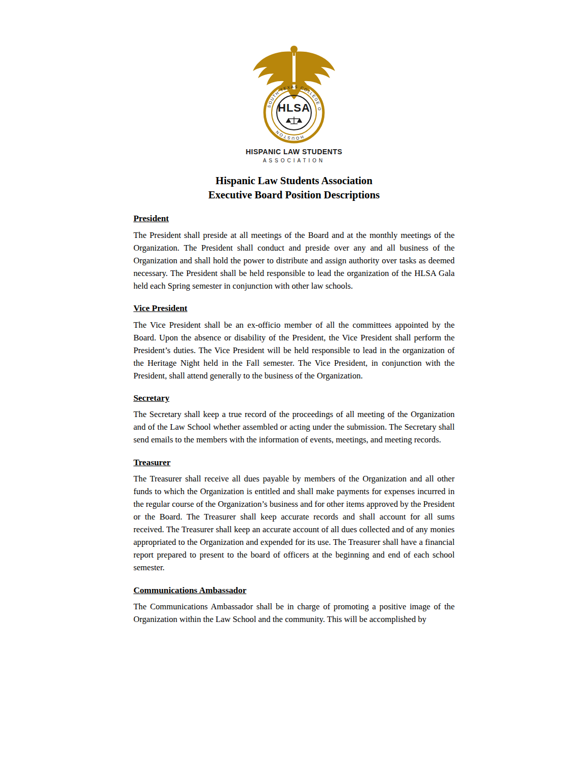SOUTH TEXAS COLLEGE OF LAW HOUSTON HLSA HISPANIC LAW STUDENTS ASSOCIATION
Hispanic Law Students Association Executive Board Position Descriptions
President
The President shall preside at all meetings of the Board and at the monthly meetings of the Organization. The President shall conduct and preside over any and all business of the Organization and shall hold the power to distribute and assign authority over tasks as deemed necessary. The President shall be held responsible to lead the organization of the HLSA Gala held each Spring semester in conjunction with other law schools.
Vice President
The Vice President shall be an ex-officio member of all the committees appointed by the Board. Upon the absence or disability of the President, the Vice President shall perform the President’s duties. The Vice President will be held responsible to lead in the organization of the Heritage Night held in the Fall semester. The Vice President, in conjunction with the President, shall attend generally to the business of the Organization.
Secretary
The Secretary shall keep a true record of the proceedings of all meeting of the Organization and of the Law School whether assembled or acting under the submission. The Secretary shall send emails to the members with the information of events, meetings, and meeting records.
Treasurer
The Treasurer shall receive all dues payable by members of the Organization and all other funds to which the Organization is entitled and shall make payments for expenses incurred in the regular course of the Organization’s business and for other items approved by the President or the Board. The Treasurer shall keep accurate records and shall account for all sums received. The Treasurer shall keep an accurate account of all dues collected and of any monies appropriated to the Organization and expended for its use. The Treasurer shall have a financial report prepared to present to the board of officers at the beginning and end of each school semester.
Communications Ambassador
The Communications Ambassador shall be in charge of promoting a positive image of the Organization within the Law School and the community. This will be accomplished by